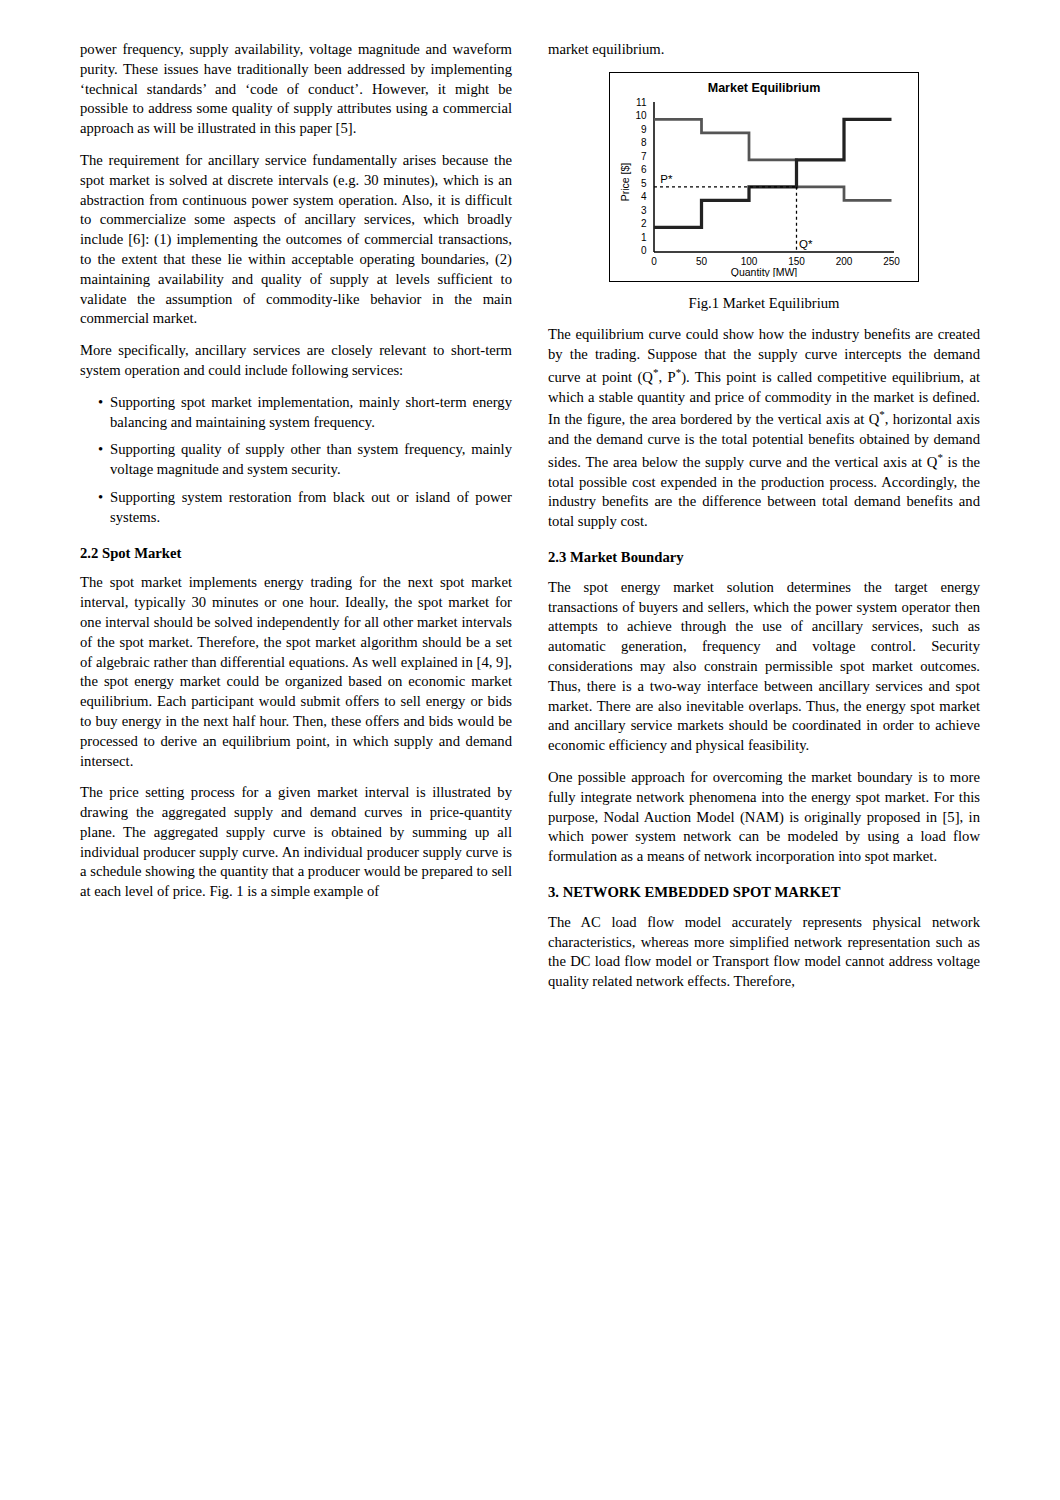power frequency, supply availability, voltage magnitude and waveform purity. These issues have traditionally been addressed by implementing ‘technical standards’ and ‘code of conduct’. However, it might be possible to address some quality of supply attributes using a commercial approach as will be illustrated in this paper [5].
The requirement for ancillary service fundamentally arises because the spot market is solved at discrete intervals (e.g. 30 minutes), which is an abstraction from continuous power system operation. Also, it is difficult to commercialize some aspects of ancillary services, which broadly include [6]: (1) implementing the outcomes of commercial transactions, to the extent that these lie within acceptable operating boundaries, (2) maintaining availability and quality of supply at levels sufficient to validate the assumption of commodity-like behavior in the main commercial market.
More specifically, ancillary services are closely relevant to short-term system operation and could include following services:
Supporting spot market implementation, mainly short-term energy balancing and maintaining system frequency.
Supporting quality of supply other than system frequency, mainly voltage magnitude and system security.
Supporting system restoration from black out or island of power systems.
2.2 Spot Market
The spot market implements energy trading for the next spot market interval, typically 30 minutes or one hour. Ideally, the spot market for one interval should be solved independently for all other market intervals of the spot market. Therefore, the spot market algorithm should be a set of algebraic rather than differential equations. As well explained in [4, 9], the spot energy market could be organized based on economic market equilibrium. Each participant would submit offers to sell energy or bids to buy energy in the next half hour. Then, these offers and bids would be processed to derive an equilibrium point, in which supply and demand intersect.
The price setting process for a given market interval is illustrated by drawing the aggregated supply and demand curves in price-quantity plane. The aggregated supply curve is obtained by summing up all individual producer supply curve. An individual producer supply curve is a schedule showing the quantity that a producer would be prepared to sell at each level of price. Fig. 1 is a simple example of
market equilibrium.
Market Equilibrium 11 10 9 8 7 6 5 4 3 2 1 0 0 50 100 150 200 250 Quantity [MW] Price [$] P* Q*
Fig.1 Market Equilibrium
The equilibrium curve could show how the industry benefits are created by the trading. Suppose that the supply curve intercepts the demand curve at point (Q*, P*). This point is called competitive equilibrium, at which a stable quantity and price of commodity in the market is defined. In the figure, the area bordered by the vertical axis at Q*, horizontal axis and the demand curve is the total potential benefits obtained by demand sides. The area below the supply curve and the vertical axis at Q* is the total possible cost expended in the production process. Accordingly, the industry benefits are the difference between total demand benefits and total supply cost.
2.3 Market Boundary
The spot energy market solution determines the target energy transactions of buyers and sellers, which the power system operator then attempts to achieve through the use of ancillary services, such as automatic generation, frequency and voltage control. Security considerations may also constrain permissible spot market outcomes. Thus, there is a two-way interface between ancillary services and spot market. There are also inevitable overlaps. Thus, the energy spot market and ancillary service markets should be coordinated in order to achieve economic efficiency and physical feasibility.
One possible approach for overcoming the market boundary is to more fully integrate network phenomena into the energy spot market. For this purpose, Nodal Auction Model (NAM) is originally proposed in [5], in which power system network can be modeled by using a load flow formulation as a means of network incorporation into spot market.
3. NETWORK EMBEDDED SPOT MARKET
The AC load flow model accurately represents physical network characteristics, whereas more simplified network representation such as the DC load flow model or Transport flow model cannot address voltage quality related network effects. Therefore,